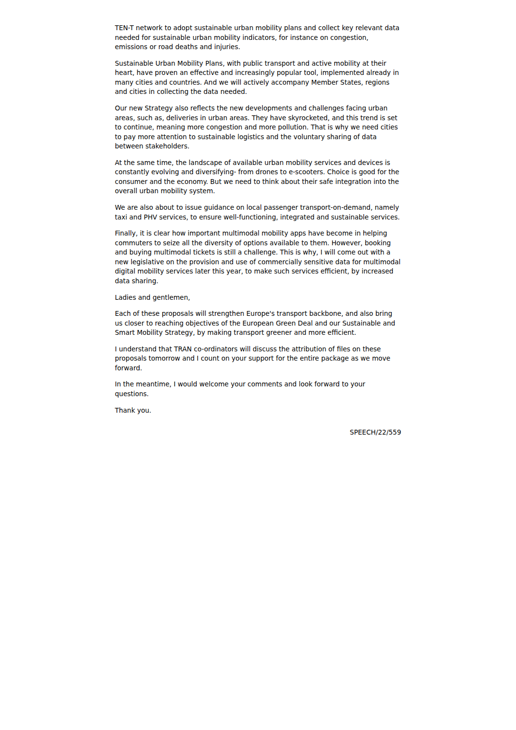TEN-T network to adopt sustainable urban mobility plans and collect key relevant data needed for sustainable urban mobility indicators, for instance on congestion, emissions or road deaths and injuries.
Sustainable Urban Mobility Plans, with public transport and active mobility at their heart, have proven an effective and increasingly popular tool, implemented already in many cities and countries. And we will actively accompany Member States, regions and cities in collecting the data needed.
Our new Strategy also reflects the new developments and challenges facing urban areas, such as, deliveries in urban areas. They have skyrocketed, and this trend is set to continue, meaning more congestion and more pollution. That is why we need cities to pay more attention to sustainable logistics and the voluntary sharing of data between stakeholders.
At the same time, the landscape of available urban mobility services and devices is constantly evolving and diversifying- from drones to e-scooters. Choice is good for the consumer and the economy. But we need to think about their safe integration into the overall urban mobility system.
We are also about to issue guidance on local passenger transport-on-demand, namely taxi and PHV services, to ensure well-functioning, integrated and sustainable services.
Finally, it is clear how important multimodal mobility apps have become in helping commuters to seize all the diversity of options available to them. However, booking and buying multimodal tickets is still a challenge. This is why, I will come out with a new legislative on the provision and use of commercially sensitive data for multimodal digital mobility services later this year, to make such services efficient, by increased data sharing.
Ladies and gentlemen,
Each of these proposals will strengthen Europe's transport backbone, and also bring us closer to reaching objectives of the European Green Deal and our Sustainable and Smart Mobility Strategy, by making transport greener and more efficient.
I understand that TRAN co-ordinators will discuss the attribution of files on these proposals tomorrow and I count on your support for the entire package as we move forward.
In the meantime, I would welcome your comments and look forward to your questions.
Thank you.
SPEECH/22/559